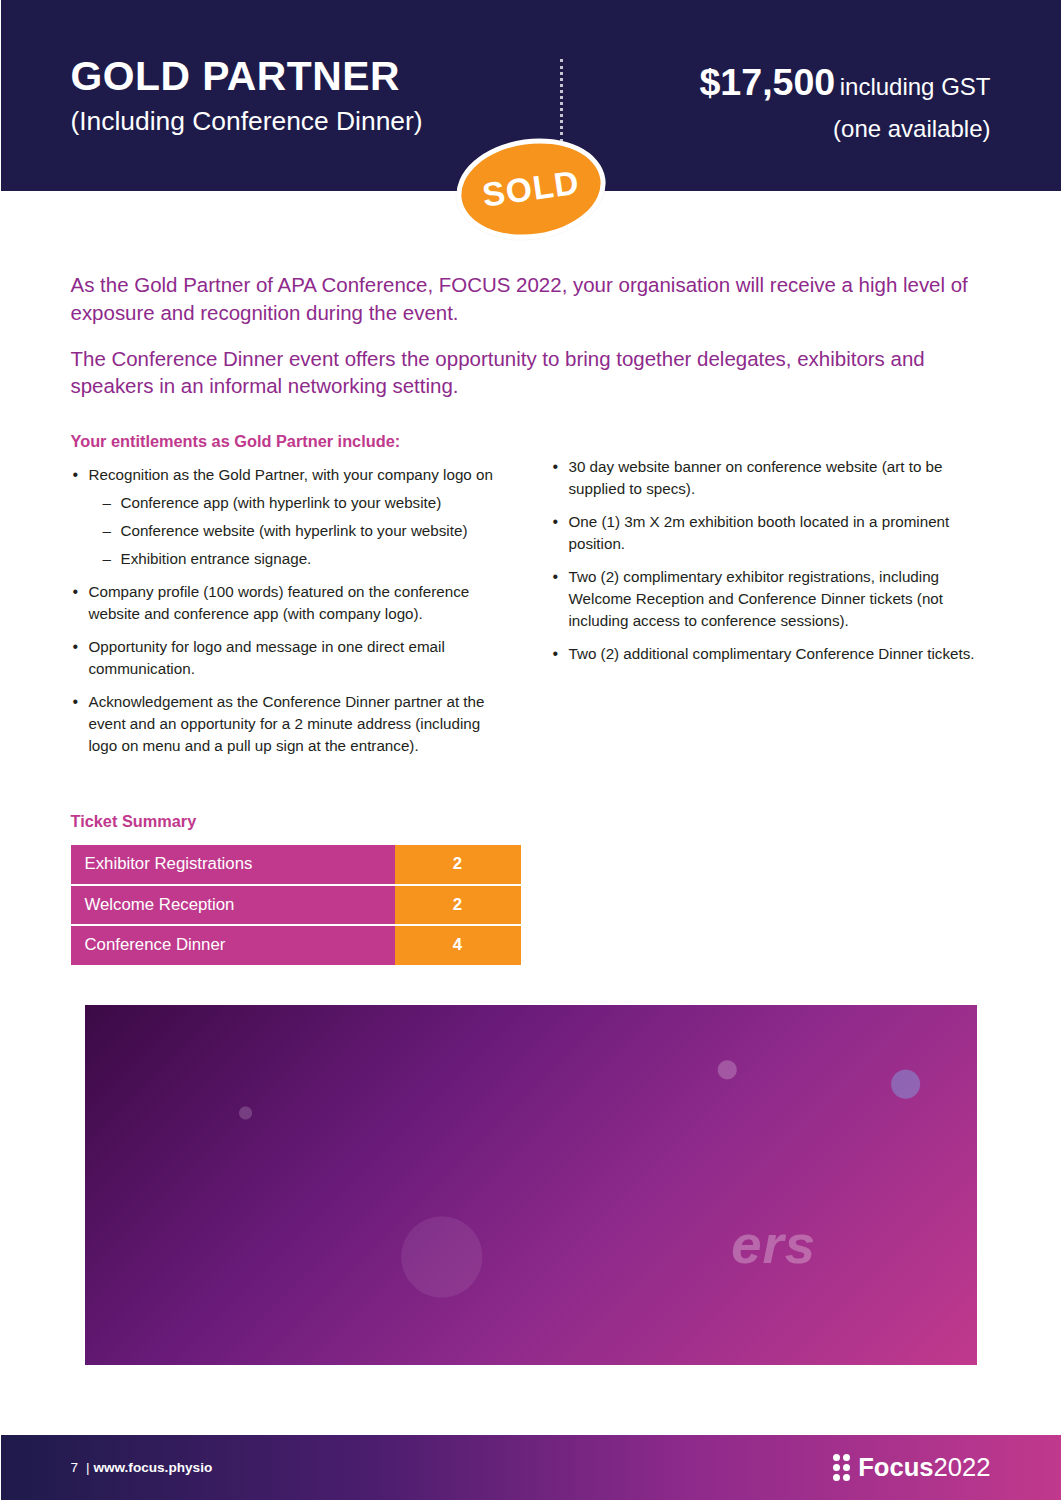Gold Partner
(Including Conference Dinner)
$17,500 including GST
(one available)
Sold
As the Gold Partner of APA Conference, FOCUS 2022, your organisation will receive a high level of exposure and recognition during the event.
The Conference Dinner event offers the opportunity to bring together delegates, exhibitors and speakers in an informal networking setting.
Your entitlements as Gold Partner include:
Recognition as the Gold Partner, with your company logo on
Conference app (with hyperlink to your website)
Conference website (with hyperlink to your website)
Exhibition entrance signage.
Company profile (100 words) featured on the conference website and conference app (with company logo).
Opportunity for logo and message in one direct email communication.
Acknowledgement as the Conference Dinner partner at the event and an opportunity for a 2 minute address (including logo on menu and a pull up sign at the entrance).
30 day website banner on conference website (art to be supplied to specs).
One (1) 3m X 2m exhibition booth located in a prominent position.
Two (2) complimentary exhibitor registrations, including Welcome Reception and Conference Dinner tickets (not including access to conference sessions).
Two (2) additional complimentary Conference Dinner tickets.
Ticket Summary
| Exhibitor Registrations | 2 |
| Welcome Reception | 2 |
| Conference Dinner | 4 |
ers
7| www.focus.physio
Focus2022